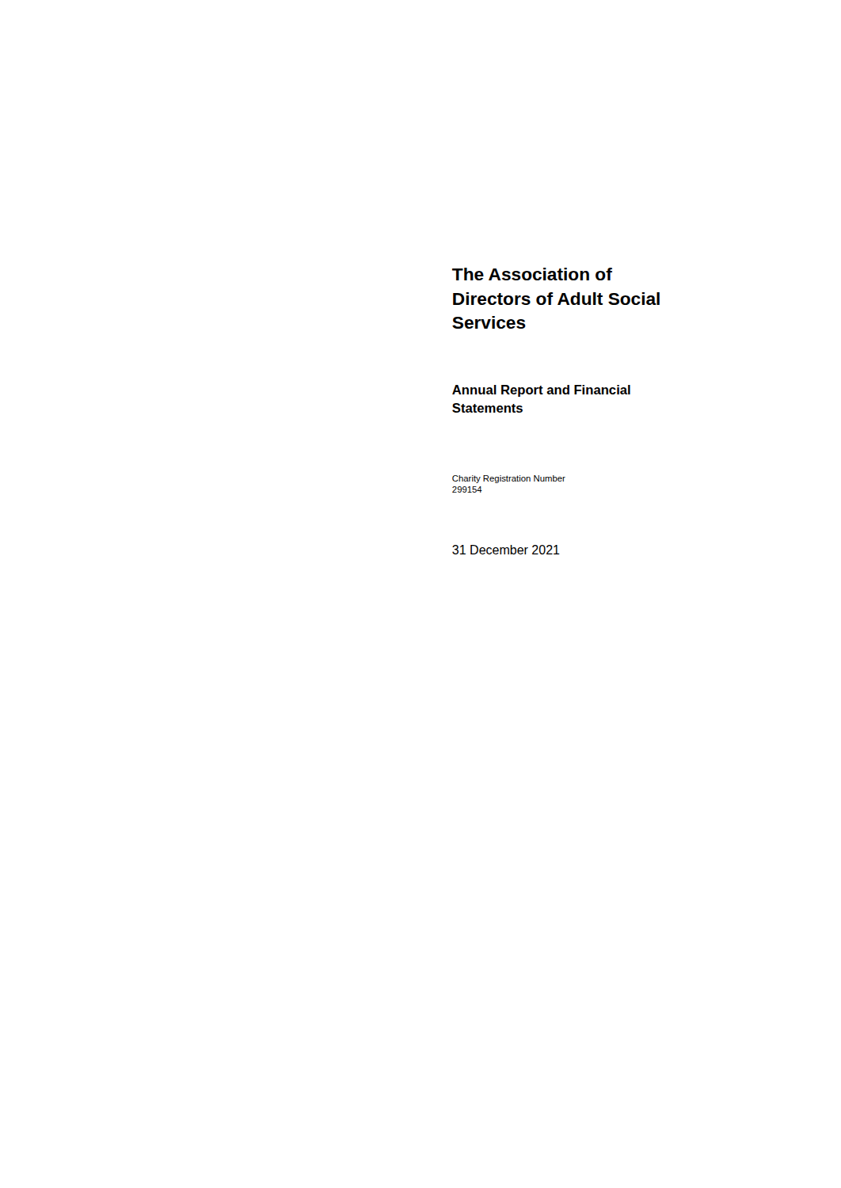The Association of Directors of Adult Social Services
Annual Report and Financial Statements
Charity Registration Number
299154
31 December 2021